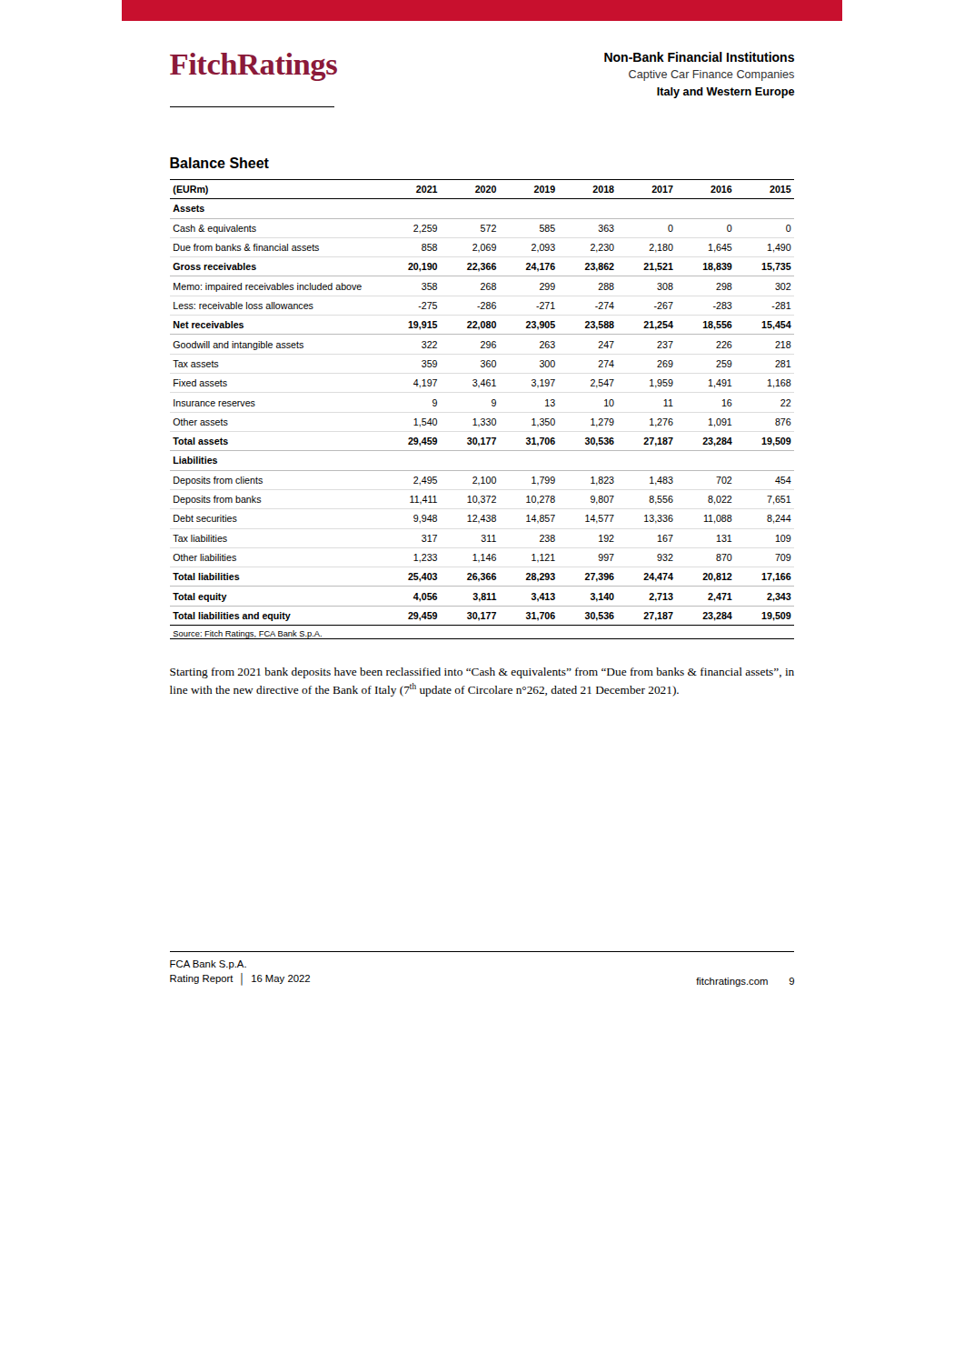FitchRatings
Non-Bank Financial Institutions
Captive Car Finance Companies
Italy and Western Europe
Balance Sheet
| (EURm) | 2021 | 2020 | 2019 | 2018 | 2017 | 2016 | 2015 |
| --- | --- | --- | --- | --- | --- | --- | --- |
| Assets | | | | | | | |
| Cash & equivalents | 2,259 | 572 | 585 | 363 | 0 | 0 | 0 |
| Due from banks & financial assets | 858 | 2,069 | 2,093 | 2,230 | 2,180 | 1,645 | 1,490 |
| Gross receivables | 20,190 | 22,366 | 24,176 | 23,862 | 21,521 | 18,839 | 15,735 |
| Memo: impaired receivables included above | 358 | 268 | 299 | 288 | 308 | 298 | 302 |
| Less: receivable loss allowances | -275 | -286 | -271 | -274 | -267 | -283 | -281 |
| Net receivables | 19,915 | 22,080 | 23,905 | 23,588 | 21,254 | 18,556 | 15,454 |
| Goodwill and intangible assets | 322 | 296 | 263 | 247 | 237 | 226 | 218 |
| Tax assets | 359 | 360 | 300 | 274 | 269 | 259 | 281 |
| Fixed assets | 4,197 | 3,461 | 3,197 | 2,547 | 1,959 | 1,491 | 1,168 |
| Insurance reserves | 9 | 9 | 13 | 10 | 11 | 16 | 22 |
| Other assets | 1,540 | 1,330 | 1,350 | 1,279 | 1,276 | 1,091 | 876 |
| Total assets | 29,459 | 30,177 | 31,706 | 30,536 | 27,187 | 23,284 | 19,509 |
| Liabilities | | | | | | | |
| Deposits from clients | 2,495 | 2,100 | 1,799 | 1,823 | 1,483 | 702 | 454 |
| Deposits from banks | 11,411 | 10,372 | 10,278 | 9,807 | 8,556 | 8,022 | 7,651 |
| Debt securities | 9,948 | 12,438 | 14,857 | 14,577 | 13,336 | 11,088 | 8,244 |
| Tax liabilities | 317 | 311 | 238 | 192 | 167 | 131 | 109 |
| Other liabilities | 1,233 | 1,146 | 1,121 | 997 | 932 | 870 | 709 |
| Total liabilities | 25,403 | 26,366 | 28,293 | 27,396 | 24,474 | 20,812 | 17,166 |
| Total equity | 4,056 | 3,811 | 3,413 | 3,140 | 2,713 | 2,471 | 2,343 |
| Total liabilities and equity | 29,459 | 30,177 | 31,706 | 30,536 | 27,187 | 23,284 | 19,509 |
Source: Fitch Ratings, FCA Bank S.p.A.
Starting from 2021 bank deposits have been reclassified into “Cash & equivalents” from “Due from banks & financial assets”, in line with the new directive of the Bank of Italy (7th update of Circolare n°262, dated 21 December 2021).
FCA Bank S.p.A.
Rating Report │ 16 May 2022
fitchratings.com 9